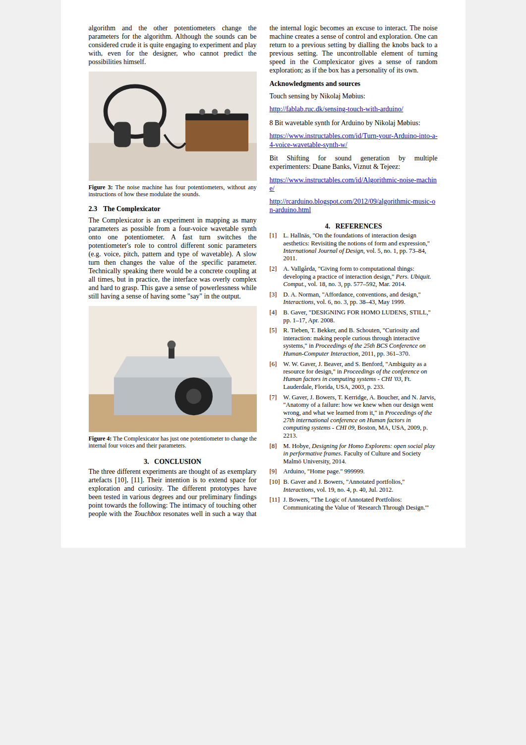algorithm and the other potentiometers change the parameters for the algorithm. Although the sounds can be considered crude it is quite engaging to experiment and play with, even for the designer, who cannot predict the possibilities himself.
Figure 3: The noise machine has four potentiometers, without any instructions of how these modulate the sounds.
2.3 The Complexicator
The Complexicator is an experiment in mapping as many parameters as possible from a four-voice wavetable synth onto one potentiometer. A fast turn switches the potentiometer's role to control different sonic parameters (e.g. voice, pitch, pattern and type of wavetable). A slow turn then changes the value of the specific parameter. Technically speaking there would be a concrete coupling at all times, but in practice, the interface was overly complex and hard to grasp. This gave a sense of powerlessness while still having a sense of having some "say" in the output.
Figure 4: The Complexicator has just one potentiometer to change the internal four voices and their parameters.
3. CONCLUSION
The three different experiments are thought of as exemplary artefacts [10], [11]. Their intention is to extend space for exploration and curiosity. The different prototypes have been tested in various degrees and our preliminary findings point towards the following: The intimacy of touching other people with the Touchbox resonates well in such a way that the internal logic becomes an excuse to interact. The noise machine creates a sense of control and exploration. One can return to a previous setting by dialling the knobs back to a previous setting. The uncontrollable element of turning speed in the Complexicator gives a sense of random exploration; as if the box has a personality of its own.
Acknowledgments and sources
Touch sensing by Nikolaj Møbius:
http://fablab.ruc.dk/sensing-touch-with-arduino/
8 Bit wavetable synth for Arduino by Nikolaj Møbius:
https://www.instructables.com/id/Turn-your-Arduino-into-a-4-voice-wavetable-synth-w/
Bit Shifting for sound generation by multiple experimenters: Duane Banks, Viznut & Tejeez:
https://www.instructables.com/id/Algorithmic-noise-machine/
http://rcarduino.blogspot.com/2012/09/algorithmic-music-on-arduino.html
4. REFERENCES
[1] L. Hallnäs, "On the foundations of interaction design aesthetics: Revisiting the notions of form and expression," International Journal of Design, vol. 5, no. 1, pp. 73–84, 2011.
[2] A. Vallgårda, "Giving form to computational things: developing a practice of interaction design," Pers. Ubiquit. Comput., vol. 18, no. 3, pp. 577–592, Mar. 2014.
[3] D. A. Norman, "Affordance, conventions, and design," Interactions, vol. 6, no. 3, pp. 38–43, May 1999.
[4] B. Gaver, "DESIGNING FOR HOMO LUDENS, STILL," pp. 1–17, Apr. 2008.
[5] R. Tieben, T. Bekker, and B. Schouten, "Curiosity and interaction: making people curious through interactive systems," in Proceedings of the 25th BCS Conference on Human-Computer Interaction, 2011, pp. 361–370.
[6] W. W. Gaver, J. Beaver, and S. Benford, "Ambiguity as a resource for design," in Proceedings of the conference on Human factors in computing systems - CHI '03, Ft. Lauderdale, Florida, USA, 2003, p. 233.
[7] W. Gaver, J. Bowers, T. Kerridge, A. Boucher, and N. Jarvis, "Anatomy of a failure: how we knew when our design went wrong, and what we learned from it," in Proceedings of the 27th international conference on Human factors in computing systems - CHI 09, Boston, MA, USA, 2009, p. 2213.
[8] M. Hobye, Designing for Homo Explorens: open social play in performative frames. Faculty of Culture and Society Malmö University, 2014.
[9] Arduino, "Home page." 999999.
[10] B. Gaver and J. Bowers, "Annotated portfolios," Interactions, vol. 19, no. 4, p. 40, Jul. 2012.
[11] J. Bowers, "The Logic of Annotated Portfolios: Communicating the Value of 'Research Through Design.'"